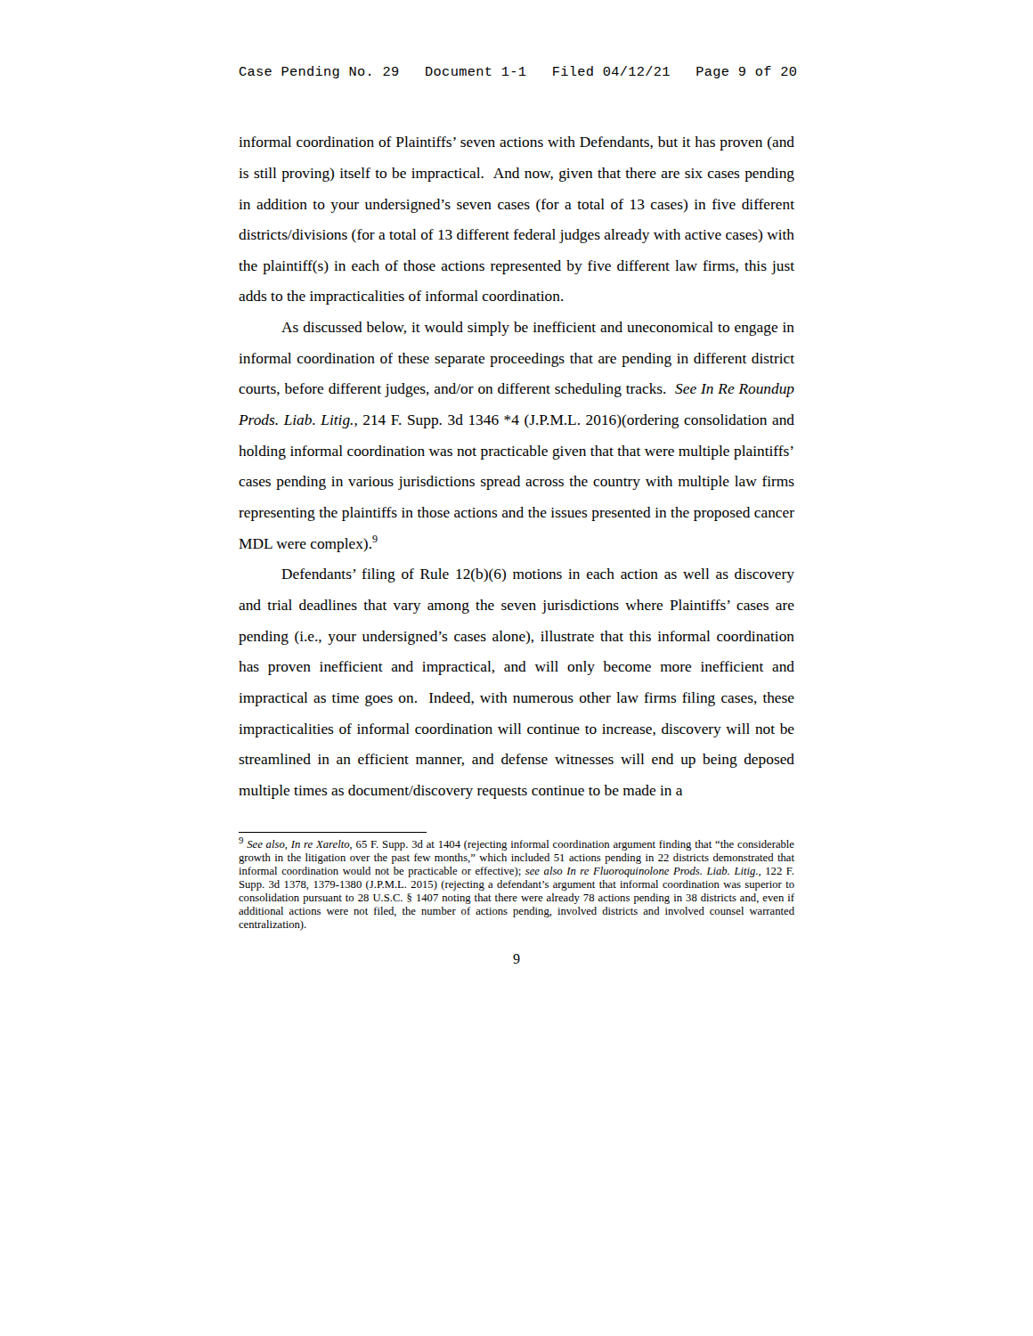Case Pending No. 29 Document 1-1 Filed 04/12/21 Page 9 of 20
informal coordination of Plaintiffs’ seven actions with Defendants, but it has proven (and is still proving) itself to be impractical. And now, given that there are six cases pending in addition to your undersigned’s seven cases (for a total of 13 cases) in five different districts/divisions (for a total of 13 different federal judges already with active cases) with the plaintiff(s) in each of those actions represented by five different law firms, this just adds to the impracticalities of informal coordination.
As discussed below, it would simply be inefficient and uneconomical to engage in informal coordination of these separate proceedings that are pending in different district courts, before different judges, and/or on different scheduling tracks. See In Re Roundup Prods. Liab. Litig., 214 F. Supp. 3d 1346 *4 (J.P.M.L. 2016)(ordering consolidation and holding informal coordination was not practicable given that that were multiple plaintiffs’ cases pending in various jurisdictions spread across the country with multiple law firms representing the plaintiffs in those actions and the issues presented in the proposed cancer MDL were complex).9
Defendants’ filing of Rule 12(b)(6) motions in each action as well as discovery and trial deadlines that vary among the seven jurisdictions where Plaintiffs’ cases are pending (i.e., your undersigned’s cases alone), illustrate that this informal coordination has proven inefficient and impractical, and will only become more inefficient and impractical as time goes on. Indeed, with numerous other law firms filing cases, these impracticalities of informal coordination will continue to increase, discovery will not be streamlined in an efficient manner, and defense witnesses will end up being deposed multiple times as document/discovery requests continue to be made in a
9 See also, In re Xarelto, 65 F. Supp. 3d at 1404 (rejecting informal coordination argument finding that “the considerable growth in the litigation over the past few months,” which included 51 actions pending in 22 districts demonstrated that informal coordination would not be practicable or effective); see also In re Fluoroquinolone Prods. Liab. Litig., 122 F. Supp. 3d 1378, 1379-1380 (J.P.M.L. 2015) (rejecting a defendant’s argument that informal coordination was superior to consolidation pursuant to 28 U.S.C. § 1407 noting that there were already 78 actions pending in 38 districts and, even if additional actions were not filed, the number of actions pending, involved districts and involved counsel warranted centralization).
9